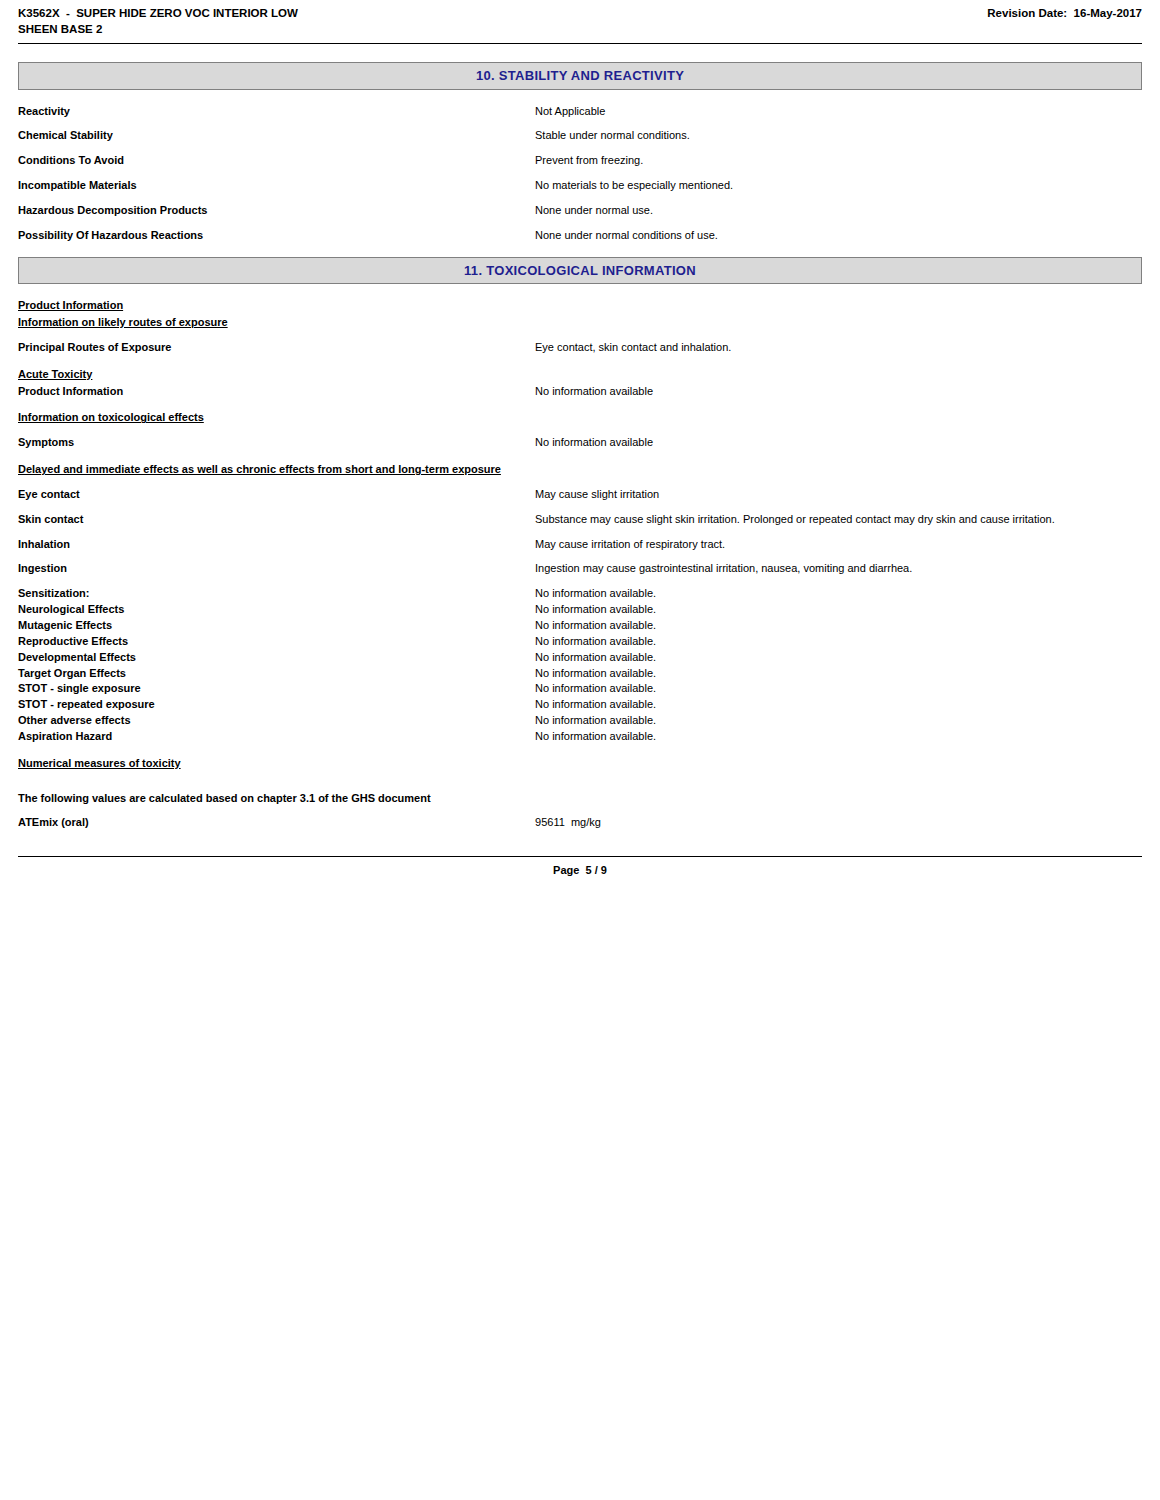K3562X - SUPER HIDE ZERO VOC INTERIOR LOW
SHEEN BASE 2
Revision Date: 16-May-2017
10. STABILITY AND REACTIVITY
Reactivity
Not Applicable
Chemical Stability
Stable under normal conditions.
Conditions To Avoid
Prevent from freezing.
Incompatible Materials
No materials to be especially mentioned.
Hazardous Decomposition Products
None under normal use.
Possibility Of Hazardous Reactions
None under normal conditions of use.
11. TOXICOLOGICAL INFORMATION
Product Information
Information on likely routes of exposure
Principal Routes of Exposure
Eye contact, skin contact and inhalation.
Acute Toxicity
Product Information
No information available
Information on toxicological effects
Symptoms
No information available
Delayed and immediate effects as well as chronic effects from short and long-term exposure
Eye contact
May cause slight irritation
Skin contact
Substance may cause slight skin irritation. Prolonged or repeated contact may dry skin and cause irritation.
Inhalation
May cause irritation of respiratory tract.
Ingestion
Ingestion may cause gastrointestinal irritation, nausea, vomiting and diarrhea.
Sensitization:
No information available.
Neurological Effects
No information available.
Mutagenic Effects
No information available.
Reproductive Effects
No information available.
Developmental Effects
No information available.
Target Organ Effects
No information available.
STOT - single exposure
No information available.
STOT - repeated exposure
No information available.
Other adverse effects
No information available.
Aspiration Hazard
No information available.
Numerical measures of toxicity
The following values are calculated based on chapter 3.1 of the GHS document
ATEmix (oral)
95611 mg/kg
Page 5 / 9